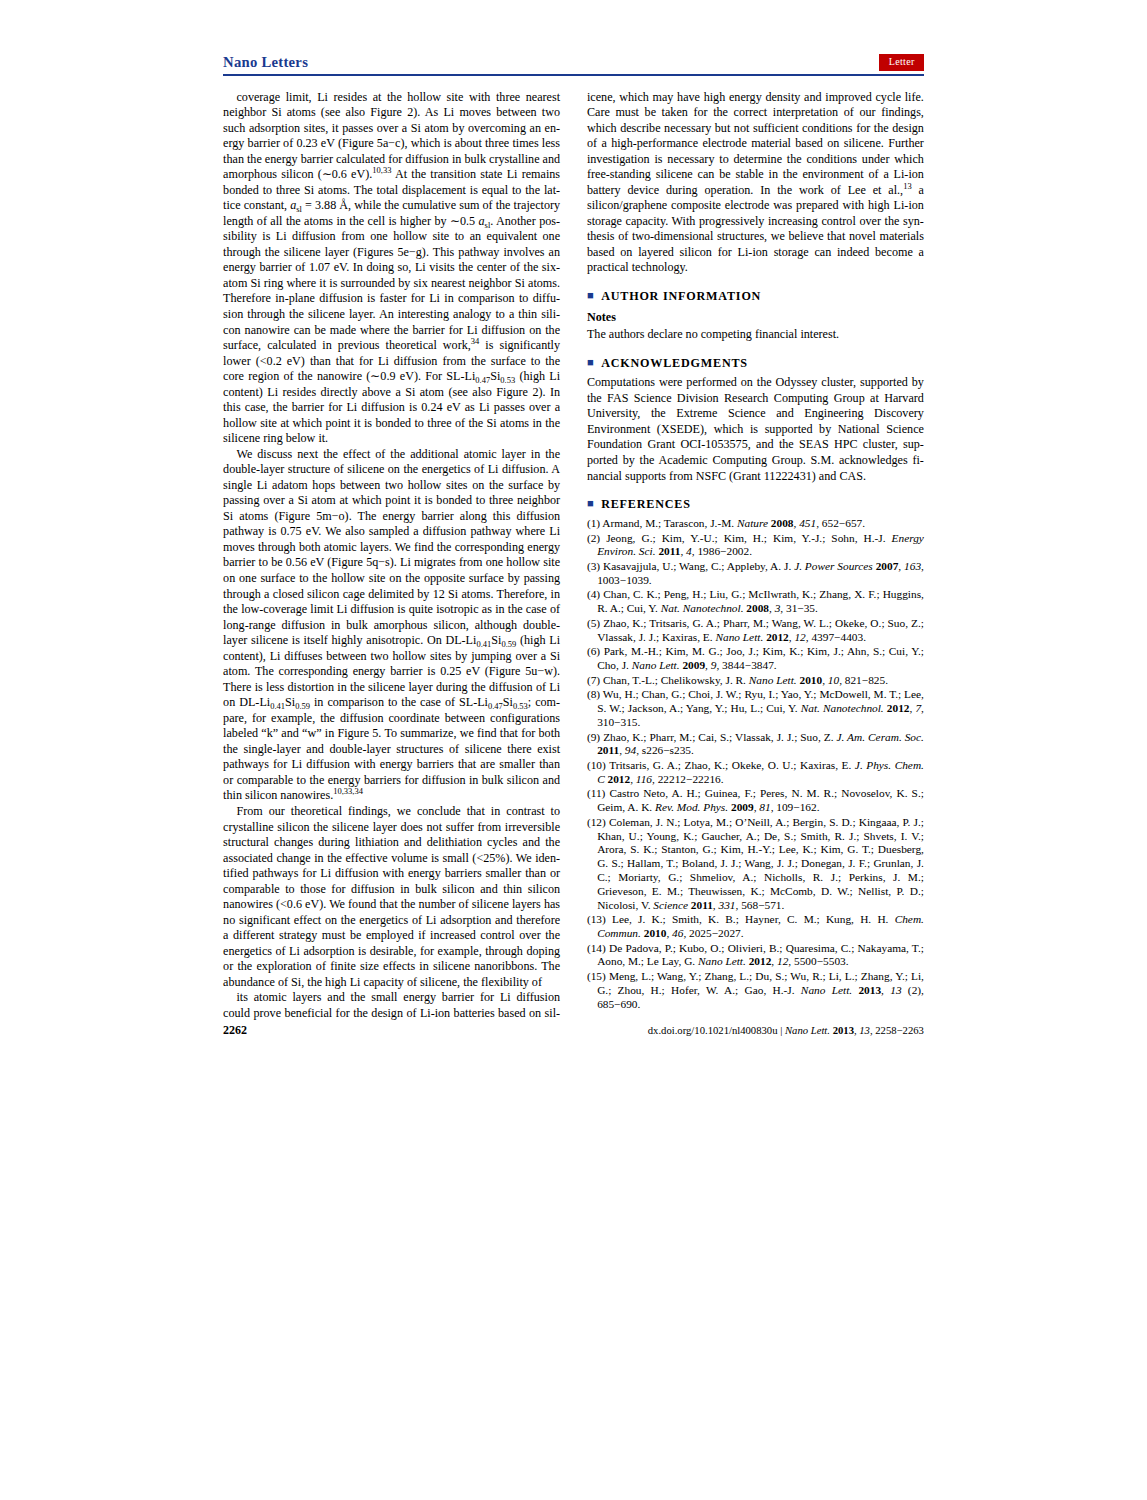Nano Letters
Letter
coverage limit, Li resides at the hollow site with three nearest neighbor Si atoms (see also Figure 2). As Li moves between two such adsorption sites, it passes over a Si atom by overcoming an energy barrier of 0.23 eV (Figure 5a−c), which is about three times less than the energy barrier calculated for diffusion in bulk crystalline and amorphous silicon (∼0.6 eV).10,33 At the transition state Li remains bonded to three Si atoms. The total displacement is equal to the lattice constant, asl = 3.88 Å, while the cumulative sum of the trajectory length of all the atoms in the cell is higher by ∼0.5 asl. Another possibility is Li diffusion from one hollow site to an equivalent one through the silicene layer (Figures 5e−g). This pathway involves an energy barrier of 1.07 eV. In doing so, Li visits the center of the six-atom Si ring where it is surrounded by six nearest neighbor Si atoms. Therefore in-plane diffusion is faster for Li in comparison to diffusion through the silicene layer. An interesting analogy to a thin silicon nanowire can be made where the barrier for Li diffusion on the surface, calculated in previous theoretical work,34 is significantly lower (<0.2 eV) than that for Li diffusion from the surface to the core region of the nanowire (∼0.9 eV). For SL-Li0.47Si0.53 (high Li content) Li resides directly above a Si atom (see also Figure 2). In this case, the barrier for Li diffusion is 0.24 eV as Li passes over a hollow site at which point it is bonded to three of the Si atoms in the silicene ring below it.
We discuss next the effect of the additional atomic layer in the double-layer structure of silicene on the energetics of Li diffusion. A single Li adatom hops between two hollow sites on the surface by passing over a Si atom at which point it is bonded to three neighbor Si atoms (Figure 5m−o). The energy barrier along this diffusion pathway is 0.75 eV. We also sampled a diffusion pathway where Li moves through both atomic layers. We find the corresponding energy barrier to be 0.56 eV (Figure 5q−s). Li migrates from one hollow site on one surface to the hollow site on the opposite surface by passing through a closed silicon cage delimited by 12 Si atoms. Therefore, in the low-coverage limit Li diffusion is quite isotropic as in the case of long-range diffusion in bulk amorphous silicon, although double-layer silicene is itself highly anisotropic. On DL-Li0.41Si0.59 (high Li content), Li diffuses between two hollow sites by jumping over a Si atom. The corresponding energy barrier is 0.25 eV (Figure 5u−w). There is less distortion in the silicene layer during the diffusion of Li on DL-Li0.41Si0.59 in comparison to the case of SL-Li0.47Si0.53; compare, for example, the diffusion coordinate between configurations labeled “k” and “w” in Figure 5. To summarize, we find that for both the single-layer and double-layer structures of silicene there exist pathways for Li diffusion with energy barriers that are smaller than or comparable to the energy barriers for diffusion in bulk silicon and thin silicon nanowires.10,33,34
From our theoretical findings, we conclude that in contrast to crystalline silicon the silicene layer does not suffer from irreversible structural changes during lithiation and delithiation cycles and the associated change in the effective volume is small (<25%). We identified pathways for Li diffusion with energy barriers smaller than or comparable to those for diffusion in bulk silicon and thin silicon nanowires (<0.6 eV). We found that the number of silicene layers has no significant effect on the energetics of Li adsorption and therefore a different strategy must be employed if increased control over the energetics of Li adsorption is desirable, for example, through doping or the exploration of finite size effects in silicene nanoribbons. The abundance of Si, the high Li capacity of silicene, the flexibility of
its atomic layers and the small energy barrier for Li diffusion could prove beneficial for the design of Li-ion batteries based on silicene, which may have high energy density and improved cycle life. Care must be taken for the correct interpretation of our findings, which describe necessary but not sufficient conditions for the design of a high-performance electrode material based on silicene. Further investigation is necessary to determine the conditions under which free-standing silicene can be stable in the environment of a Li-ion battery device during operation. In the work of Lee et al.,13 a silicon/graphene composite electrode was prepared with high Li-ion storage capacity. With progressively increasing control over the synthesis of two-dimensional structures, we believe that novel materials based on layered silicon for Li-ion storage can indeed become a practical technology.
AUTHOR INFORMATION
Notes
The authors declare no competing financial interest.
ACKNOWLEDGMENTS
Computations were performed on the Odyssey cluster, supported by the FAS Science Division Research Computing Group at Harvard University, the Extreme Science and Engineering Discovery Environment (XSEDE), which is supported by National Science Foundation Grant OCI-1053575, and the SEAS HPC cluster, supported by the Academic Computing Group. S.M. acknowledges financial supports from NSFC (Grant 11222431) and CAS.
REFERENCES
(1) Armand, M.; Tarascon, J.-M. Nature 2008, 451, 652−657.
(2) Jeong, G.; Kim, Y.-U.; Kim, H.; Kim, Y.-J.; Sohn, H.-J. Energy Environ. Sci. 2011, 4, 1986−2002.
(3) Kasavajjula, U.; Wang, C.; Appleby, A. J. J. Power Sources 2007, 163, 1003−1039.
(4) Chan, C. K.; Peng, H.; Liu, G.; McIlwrath, K.; Zhang, X. F.; Huggins, R. A.; Cui, Y. Nat. Nanotechnol. 2008, 3, 31−35.
(5) Zhao, K.; Tritsaris, G. A.; Pharr, M.; Wang, W. L.; Okeke, O.; Suo, Z.; Vlassak, J. J.; Kaxiras, E. Nano Lett. 2012, 12, 4397−4403.
(6) Park, M.-H.; Kim, M. G.; Joo, J.; Kim, K.; Kim, J.; Ahn, S.; Cui, Y.; Cho, J. Nano Lett. 2009, 9, 3844−3847.
(7) Chan, T.-L.; Chelikowsky, J. R. Nano Lett. 2010, 10, 821−825.
(8) Wu, H.; Chan, G.; Choi, J. W.; Ryu, I.; Yao, Y.; McDowell, M. T.; Lee, S. W.; Jackson, A.; Yang, Y.; Hu, L.; Cui, Y. Nat. Nanotechnol. 2012, 7, 310−315.
(9) Zhao, K.; Pharr, M.; Cai, S.; Vlassak, J. J.; Suo, Z. J. Am. Ceram. Soc. 2011, 94, s226−s235.
(10) Tritsaris, G. A.; Zhao, K.; Okeke, O. U.; Kaxiras, E. J. Phys. Chem. C 2012, 116, 22212−22216.
(11) Castro Neto, A. H.; Guinea, F.; Peres, N. M. R.; Novoselov, K. S.; Geim, A. K. Rev. Mod. Phys. 2009, 81, 109−162.
(12) Coleman, J. N.; Lotya, M.; O’Neill, A.; Bergin, S. D.; Kingaaa, P. J.; Khan, U.; Young, K.; Gaucher, A.; De, S.; Smith, R. J.; Shvets, I. V.; Arora, S. K.; Stanton, G.; Kim, H.-Y.; Lee, K.; Kim, G. T.; Duesberg, G. S.; Hallam, T.; Boland, J. J.; Wang, J. J.; Donegan, J. F.; Grunlan, J. C.; Moriarty, G.; Shmeliov, A.; Nicholls, R. J.; Perkins, J. M.; Grieveson, E. M.; Theuwissen, K.; McComb, D. W.; Nellist, P. D.; Nicolosi, V. Science 2011, 331, 568−571.
(13) Lee, J. K.; Smith, K. B.; Hayner, C. M.; Kung, H. H. Chem. Commun. 2010, 46, 2025−2027.
(14) De Padova, P.; Kubo, O.; Olivieri, B.; Quaresima, C.; Nakayama, T.; Aono, M.; Le Lay, G. Nano Lett. 2012, 12, 5500−5503.
(15) Meng, L.; Wang, Y.; Zhang, L.; Du, S.; Wu, R.; Li, L.; Zhang, Y.; Li, G.; Zhou, H.; Hofer, W. A.; Gao, H.-J. Nano Lett. 2013, 13 (2), 685−690.
2262
dx.doi.org/10.1021/nl400830u | Nano Lett. 2013, 13, 2258−2263